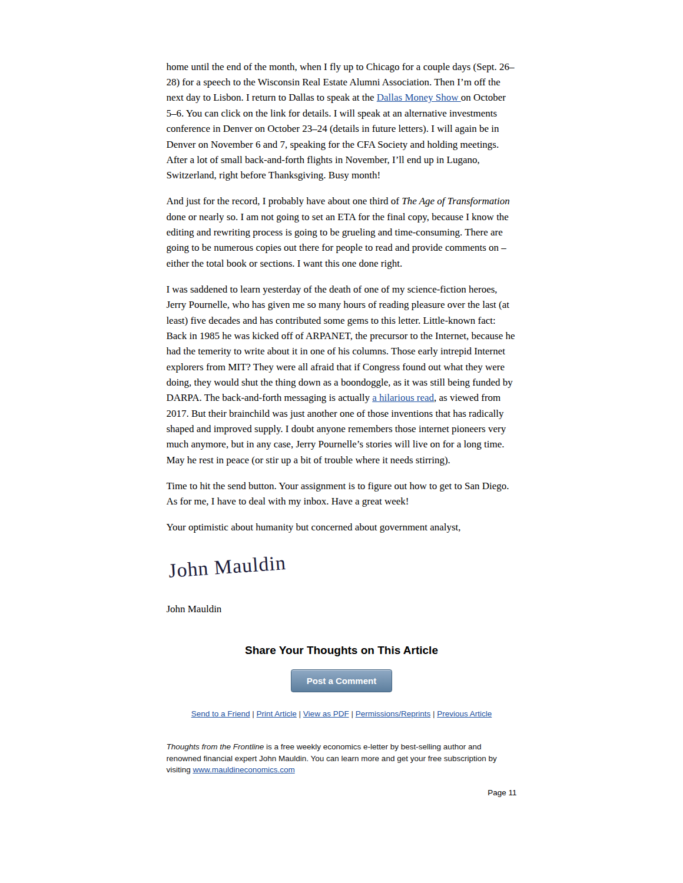home until the end of the month, when I fly up to Chicago for a couple days (Sept. 26–28) for a speech to the Wisconsin Real Estate Alumni Association. Then I’m off the next day to Lisbon. I return to Dallas to speak at the Dallas Money Show on October 5–6. You can click on the link for details. I will speak at an alternative investments conference in Denver on October 23–24 (details in future letters). I will again be in Denver on November 6 and 7, speaking for the CFA Society and holding meetings. After a lot of small back-and-forth flights in November, I’ll end up in Lugano, Switzerland, right before Thanksgiving. Busy month!
And just for the record, I probably have about one third of The Age of Transformation done or nearly so. I am not going to set an ETA for the final copy, because I know the editing and rewriting process is going to be grueling and time-consuming. There are going to be numerous copies out there for people to read and provide comments on – either the total book or sections. I want this one done right.
I was saddened to learn yesterday of the death of one of my science-fiction heroes, Jerry Pournelle, who has given me so many hours of reading pleasure over the last (at least) five decades and has contributed some gems to this letter. Little-known fact: Back in 1985 he was kicked off of ARPANET, the precursor to the Internet, because he had the temerity to write about it in one of his columns. Those early intrepid Internet explorers from MIT? They were all afraid that if Congress found out what they were doing, they would shut the thing down as a boondoggle, as it was still being funded by DARPA. The back-and-forth messaging is actually a hilarious read, as viewed from 2017. But their brainchild was just another one of those inventions that has radically shaped and improved supply. I doubt anyone remembers those internet pioneers very much anymore, but in any case, Jerry Pournelle’s stories will live on for a long time. May he rest in peace (or stir up a bit of trouble where it needs stirring).
Time to hit the send button. Your assignment is to figure out how to get to San Diego. As for me, I have to deal with my inbox. Have a great week!
Your optimistic about humanity but concerned about government analyst,
John Mauldin
John Mauldin
Share Your Thoughts on This Article
Post a Comment
Send to a Friend | Print Article | View as PDF | Permissions/Reprints | Previous Article
Thoughts from the Frontline is a free weekly economics e-letter by best-selling author and renowned financial expert John Mauldin. You can learn more and get your free subscription by visiting www.mauldineconomics.com
Page 11